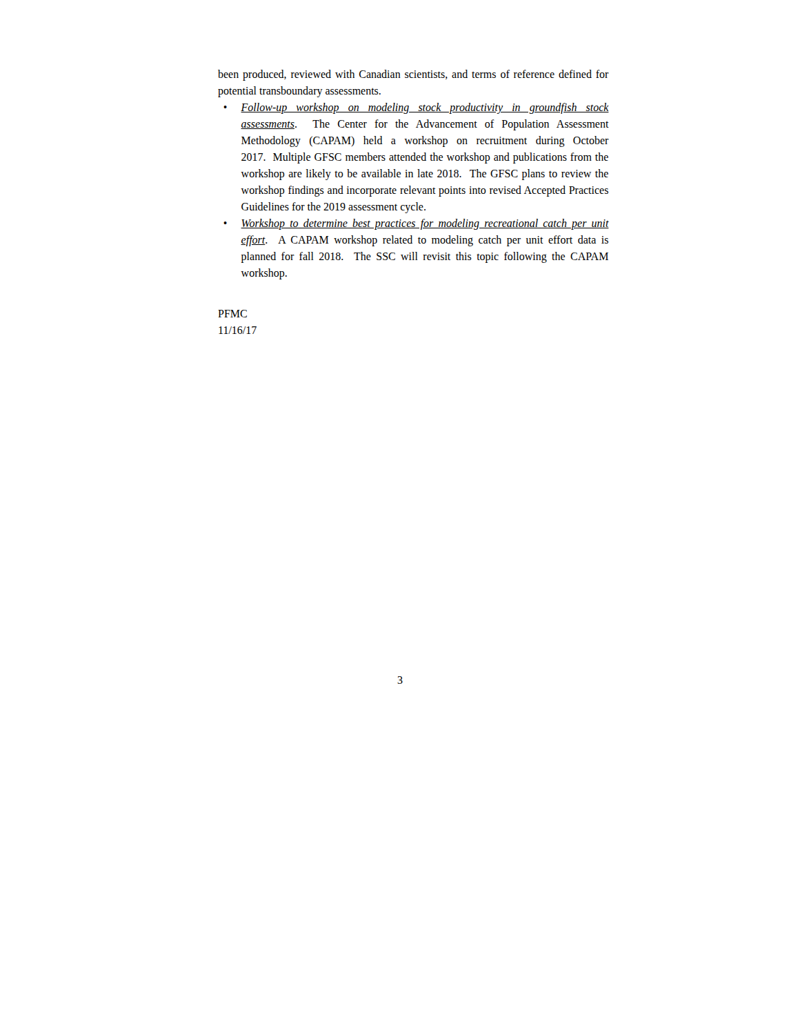been produced, reviewed with Canadian scientists, and terms of reference defined for potential transboundary assessments.
Follow-up workshop on modeling stock productivity in groundfish stock assessments. The Center for the Advancement of Population Assessment Methodology (CAPAM) held a workshop on recruitment during October 2017. Multiple GFSC members attended the workshop and publications from the workshop are likely to be available in late 2018. The GFSC plans to review the workshop findings and incorporate relevant points into revised Accepted Practices Guidelines for the 2019 assessment cycle.
Workshop to determine best practices for modeling recreational catch per unit effort. A CAPAM workshop related to modeling catch per unit effort data is planned for fall 2018. The SSC will revisit this topic following the CAPAM workshop.
PFMC
11/16/17
3